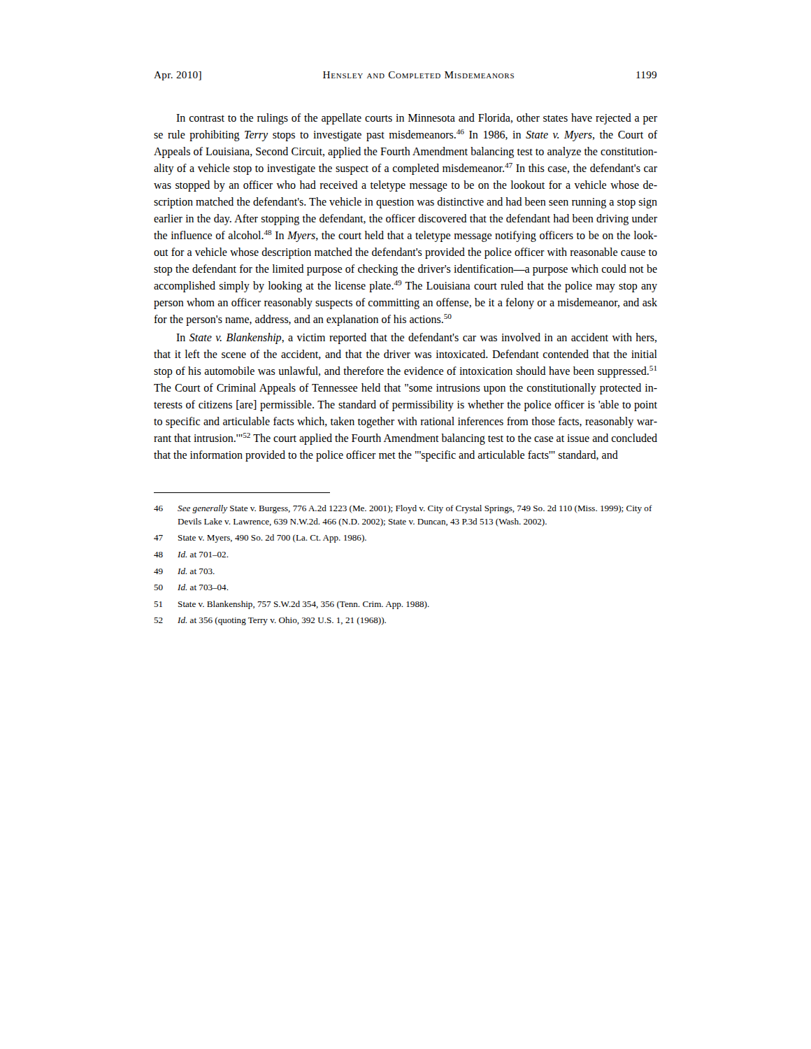Apr. 2010] Hensley and Completed Misdemeanors 1199
In contrast to the rulings of the appellate courts in Minnesota and Florida, other states have rejected a per se rule prohibiting Terry stops to investigate past misdemeanors.46 In 1986, in State v. Myers, the Court of Appeals of Louisiana, Second Circuit, applied the Fourth Amendment balancing test to analyze the constitutionality of a vehicle stop to investigate the suspect of a completed misdemeanor.47 In this case, the defendant's car was stopped by an officer who had received a teletype message to be on the lookout for a vehicle whose description matched the defendant's. The vehicle in question was distinctive and had been seen running a stop sign earlier in the day. After stopping the defendant, the officer discovered that the defendant had been driving under the influence of alcohol.48 In Myers, the court held that a teletype message notifying officers to be on the lookout for a vehicle whose description matched the defendant's provided the police officer with reasonable cause to stop the defendant for the limited purpose of checking the driver's identification—a purpose which could not be accomplished simply by looking at the license plate.49 The Louisiana court ruled that the police may stop any person whom an officer reasonably suspects of committing an offense, be it a felony or a misdemeanor, and ask for the person's name, address, and an explanation of his actions.50
In State v. Blankenship, a victim reported that the defendant's car was involved in an accident with hers, that it left the scene of the accident, and that the driver was intoxicated. Defendant contended that the initial stop of his automobile was unlawful, and therefore the evidence of intoxication should have been suppressed.51 The Court of Criminal Appeals of Tennessee held that "some intrusions upon the constitutionally protected interests of citizens [are] permissible. The standard of permissibility is whether the police officer is 'able to point to specific and articulable facts which, taken together with rational inferences from those facts, reasonably warrant that intrusion.'"52 The court applied the Fourth Amendment balancing test to the case at issue and concluded that the information provided to the police officer met the "'specific and articulable facts'" standard, and
46 See generally State v. Burgess, 776 A.2d 1223 (Me. 2001); Floyd v. City of Crystal Springs, 749 So. 2d 110 (Miss. 1999); City of Devils Lake v. Lawrence, 639 N.W.2d. 466 (N.D. 2002); State v. Duncan, 43 P.3d 513 (Wash. 2002).
47 State v. Myers, 490 So. 2d 700 (La. Ct. App. 1986).
48 Id. at 701–02.
49 Id. at 703.
50 Id. at 703–04.
51 State v. Blankenship, 757 S.W.2d 354, 356 (Tenn. Crim. App. 1988).
52 Id. at 356 (quoting Terry v. Ohio, 392 U.S. 1, 21 (1968)).